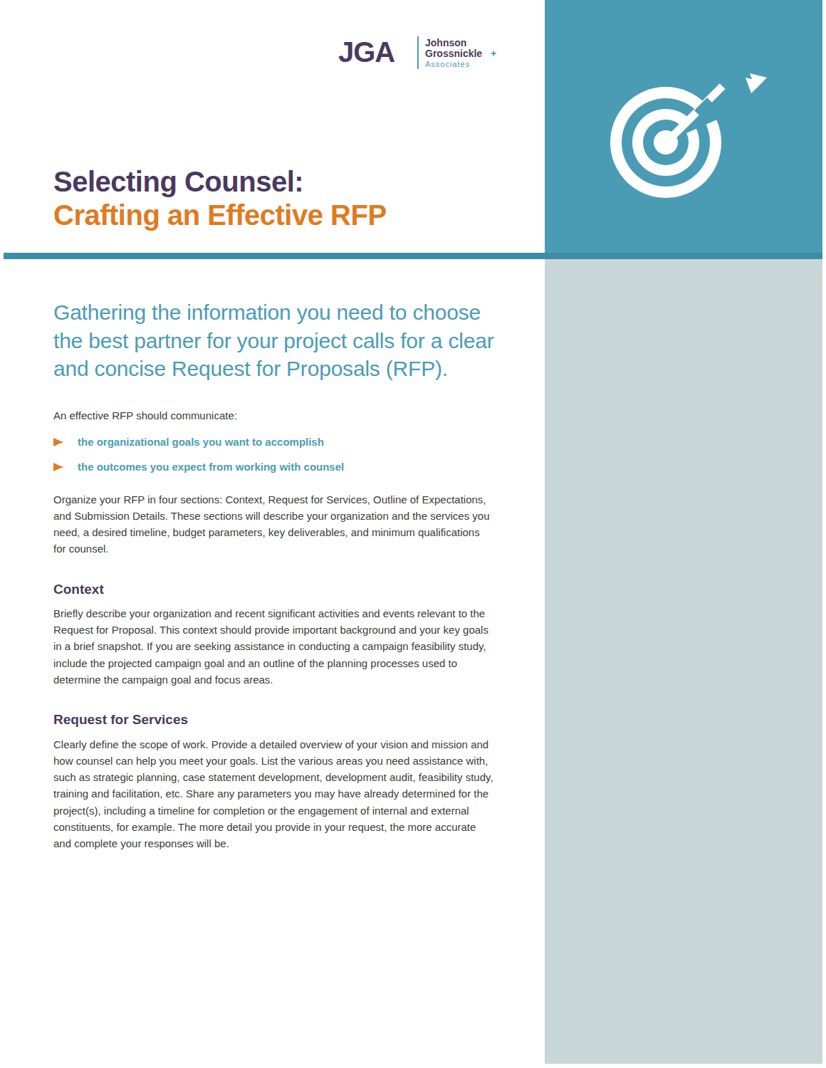JGA Johnson Grossnickle + Associates
Selecting Counsel:
Crafting an Effective RFP
Gathering the information you need to choose the best partner for your project calls for a clear and concise Request for Proposals (RFP).
An effective RFP should communicate:
the organizational goals you want to accomplish
the outcomes you expect from working with counsel
Organize your RFP in four sections: Context, Request for Services, Outline of Expectations, and Submission Details. These sections will describe your organization and the services you need, a desired timeline, budget parameters, key deliverables, and minimum qualifications for counsel.
Context
Briefly describe your organization and recent significant activities and events relevant to the Request for Proposal. This context should provide important background and your key goals in a brief snapshot. If you are seeking assistance in conducting a campaign feasibility study, include the projected campaign goal and an outline of the planning processes used to determine the campaign goal and focus areas.
Request for Services
Clearly define the scope of work. Provide a detailed overview of your vision and mission and how counsel can help you meet your goals. List the various areas you need assistance with, such as strategic planning, case statement development, development audit, feasibility study, training and facilitation, etc. Share any parameters you may have already determined for the project(s), including a timeline for completion or the engagement of internal and external constituents, for example. The more detail you provide in your request, the more accurate and complete your responses will be.